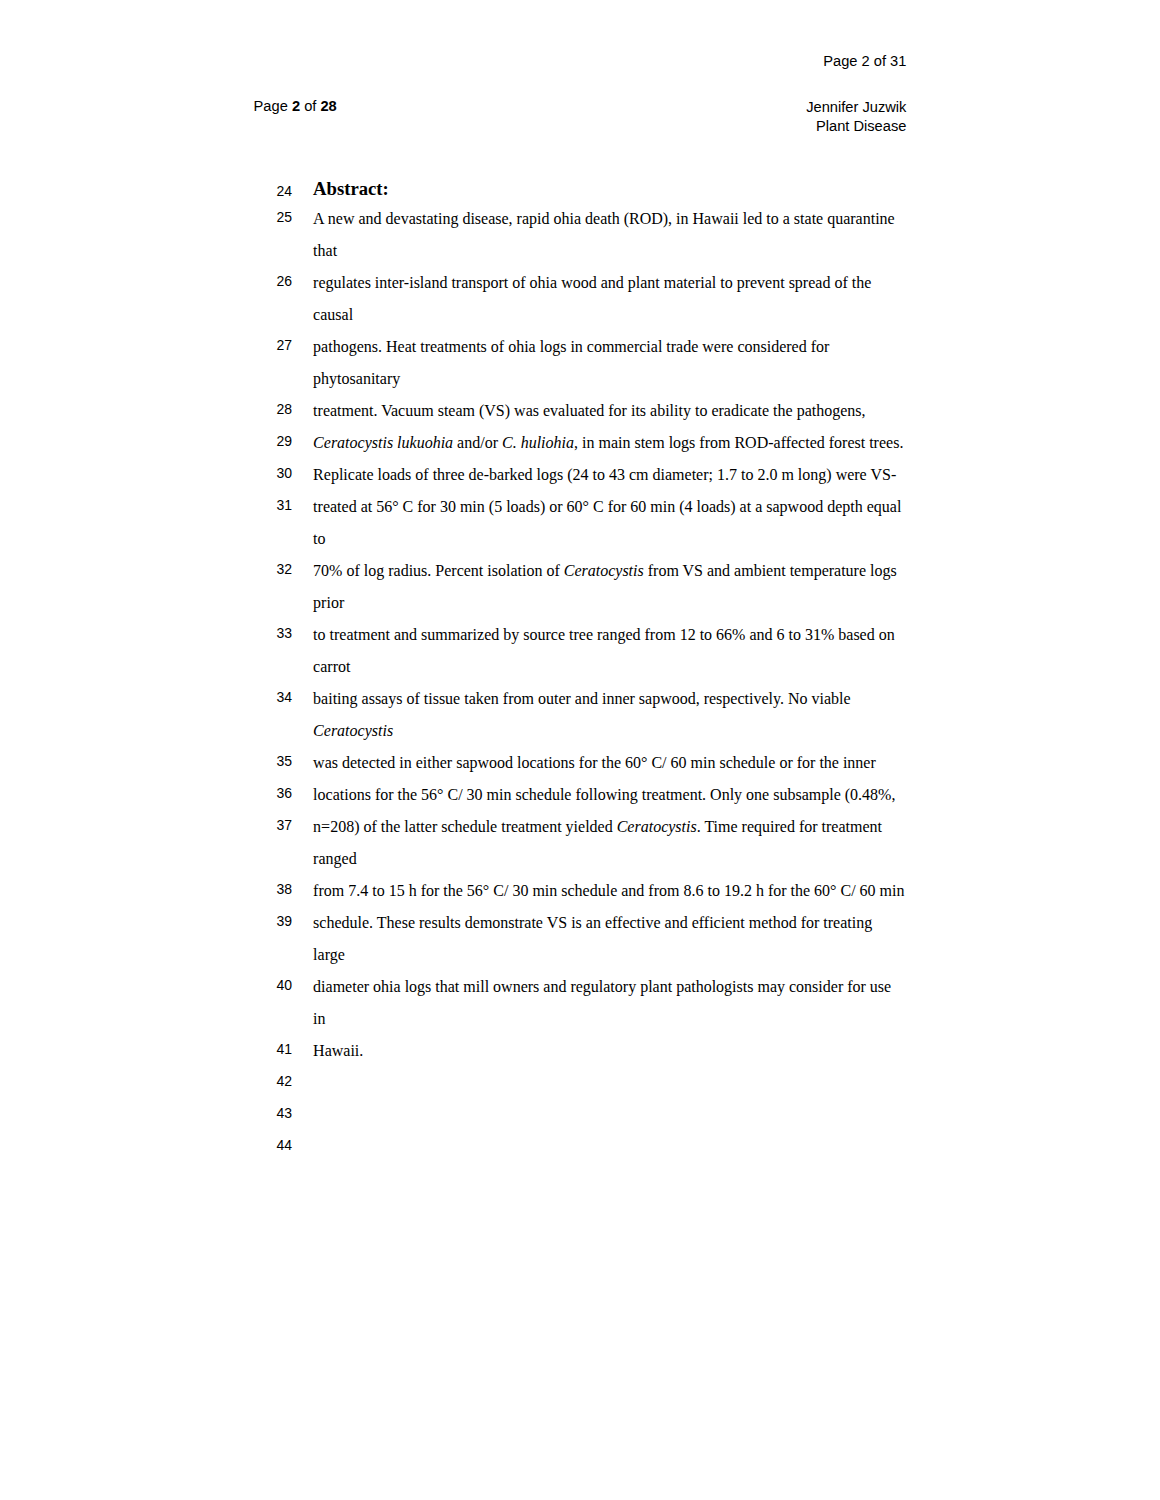Page 2 of 31
Page 2 of 28
Jennifer Juzwik
Plant Disease
Abstract:
A new and devastating disease, rapid ohia death (ROD), in Hawaii led to a state quarantine that
regulates inter-island transport of ohia wood and plant material to prevent spread of the causal
pathogens. Heat treatments of ohia logs in commercial trade were considered for phytosanitary
treatment. Vacuum steam (VS) was evaluated for its ability to eradicate the pathogens,
Ceratocystis lukuohia and/or C. huliohia, in main stem logs from ROD-affected forest trees.
Replicate loads of three de-barked logs (24 to 43 cm diameter; 1.7 to 2.0 m long) were VS-
treated at 56° C for 30 min (5 loads) or 60° C for 60 min (4 loads) at a sapwood depth equal to
70% of log radius. Percent isolation of Ceratocystis from VS and ambient temperature logs prior
to treatment and summarized by source tree ranged from 12 to 66% and 6 to 31% based on carrot
baiting assays of tissue taken from outer and inner sapwood, respectively. No viable Ceratocystis
was detected in either sapwood locations for the 60° C/ 60 min schedule or for the inner
locations for the 56° C/ 30 min schedule following treatment. Only one subsample (0.48%,
n=208) of the latter schedule treatment yielded Ceratocystis. Time required for treatment ranged
from 7.4 to 15 h for the 56° C/ 30 min schedule and from 8.6 to 19.2 h for the 60° C/ 60 min
schedule. These results demonstrate VS is an effective and efficient method for treating large
diameter ohia logs that mill owners and regulatory plant pathologists may consider for use in
Hawaii.